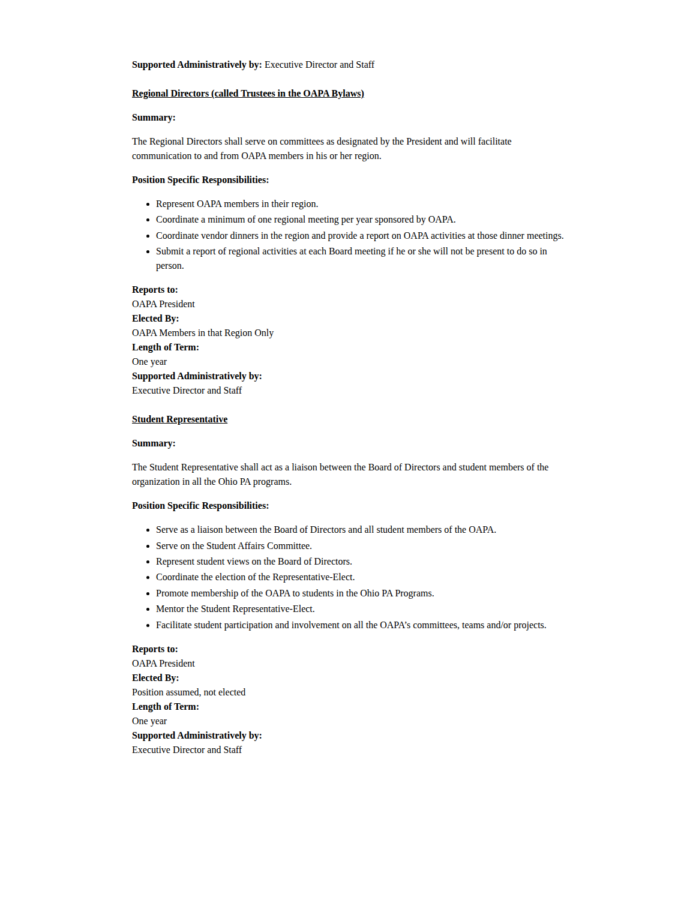Supported Administratively by: Executive Director and Staff
Regional Directors (called Trustees in the OAPA Bylaws)
Summary:
The Regional Directors shall serve on committees as designated by the President and will facilitate communication to and from OAPA members in his or her region.
Position Specific Responsibilities:
Represent OAPA members in their region.
Coordinate a minimum of one regional meeting per year sponsored by OAPA.
Coordinate vendor dinners in the region and provide a report on OAPA activities at those dinner meetings.
Submit a report of regional activities at each Board meeting if he or she will not be present to do so in person.
Reports to: OAPA President Elected By: OAPA Members in that Region Only Length of Term: One year Supported Administratively by: Executive Director and Staff
Student Representative
Summary:
The Student Representative shall act as a liaison between the Board of Directors and student members of the organization in all the Ohio PA programs.
Position Specific Responsibilities:
Serve as a liaison between the Board of Directors and all student members of the OAPA.
Serve on the Student Affairs Committee.
Represent student views on the Board of Directors.
Coordinate the election of the Representative-Elect.
Promote membership of the OAPA to students in the Ohio PA Programs.
Mentor the Student Representative-Elect.
Facilitate student participation and involvement on all the OAPA’s committees, teams and/or projects.
Reports to: OAPA President Elected By: Position assumed, not elected Length of Term: One year Supported Administratively by: Executive Director and Staff